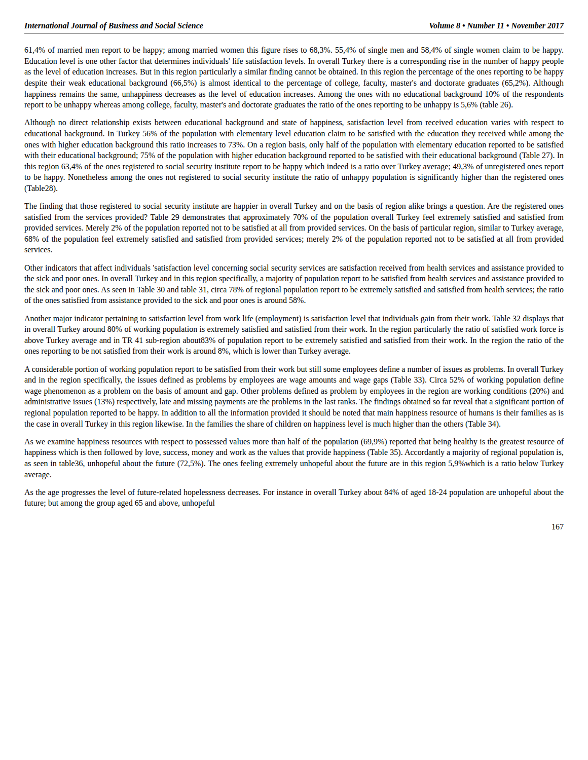International Journal of Business and Social Science
Volume 8 • Number 11 • November 2017
61,4% of married men report to be happy; among married women this figure rises to 68,3%. 55,4% of single men and 58,4% of single women claim to be happy. Education level is one other factor that determines individuals' life satisfaction levels. In overall Turkey there is a corresponding rise in the number of happy people as the level of education increases. But in this region particularly a similar finding cannot be obtained. In this region the percentage of the ones reporting to be happy despite their weak educational background (66,5%) is almost identical to the percentage of college, faculty, master's and doctorate graduates (65,2%). Although happiness remains the same, unhappiness decreases as the level of education increases. Among the ones with no educational background 10% of the respondents report to be unhappy whereas among college, faculty, master's and doctorate graduates the ratio of the ones reporting to be unhappy is 5,6% (table 26).
Although no direct relationship exists between educational background and state of happiness, satisfaction level from received education varies with respect to educational background. In Turkey 56% of the population with elementary level education claim to be satisfied with the education they received while among the ones with higher education background this ratio increases to 73%. On a region basis, only half of the population with elementary education reported to be satisfied with their educational background; 75% of the population with higher education background reported to be satisfied with their educational background (Table 27). In this region 63,4% of the ones registered to social security institute report to be happy which indeed is a ratio over Turkey average; 49,3% of unregistered ones report to be happy. Nonetheless among the ones not registered to social security institute the ratio of unhappy population is significantly higher than the registered ones (Table28).
The finding that those registered to social security institute are happier in overall Turkey and on the basis of region alike brings a question. Are the registered ones satisfied from the services provided? Table 29 demonstrates that approximately 70% of the population overall Turkey feel extremely satisfied and satisfied from provided services. Merely 2% of the population reported not to be satisfied at all from provided services. On the basis of particular region, similar to Turkey average, 68% of the population feel extremely satisfied and satisfied from provided services; merely 2% of the population reported not to be satisfied at all from provided services.
Other indicators that affect individuals 'satisfaction level concerning social security services are satisfaction received from health services and assistance provided to the sick and poor ones. In overall Turkey and in this region specifically, a majority of population report to be satisfied from health services and assistance provided to the sick and poor ones. As seen in Table 30 and table 31, circa 78% of regional population report to be extremely satisfied and satisfied from health services; the ratio of the ones satisfied from assistance provided to the sick and poor ones is around 58%.
Another major indicator pertaining to satisfaction level from work life (employment) is satisfaction level that individuals gain from their work. Table 32 displays that in overall Turkey around 80% of working population is extremely satisfied and satisfied from their work. In the region particularly the ratio of satisfied work force is above Turkey average and in TR 41 sub-region about83% of population report to be extremely satisfied and satisfied from their work. In the region the ratio of the ones reporting to be not satisfied from their work is around 8%, which is lower than Turkey average.
A considerable portion of working population report to be satisfied from their work but still some employees define a number of issues as problems. In overall Turkey and in the region specifically, the issues defined as problems by employees are wage amounts and wage gaps (Table 33). Circa 52% of working population define wage phenomenon as a problem on the basis of amount and gap. Other problems defined as problem by employees in the region are working conditions (20%) and administrative issues (13%) respectively, late and missing payments are the problems in the last ranks. The findings obtained so far reveal that a significant portion of regional population reported to be happy. In addition to all the information provided it should be noted that main happiness resource of humans is their families as is the case in overall Turkey in this region likewise. In the families the share of children on happiness level is much higher than the others (Table 34).
As we examine happiness resources with respect to possessed values more than half of the population (69,9%) reported that being healthy is the greatest resource of happiness which is then followed by love, success, money and work as the values that provide happiness (Table 35). Accordantly a majority of regional population is, as seen in table36, unhopeful about the future (72,5%). The ones feeling extremely unhopeful about the future are in this region 5,9%which is a ratio below Turkey average.
As the age progresses the level of future-related hopelessness decreases. For instance in overall Turkey about 84% of aged 18-24 population are unhopeful about the future; but among the group aged 65 and above, unhopeful
167